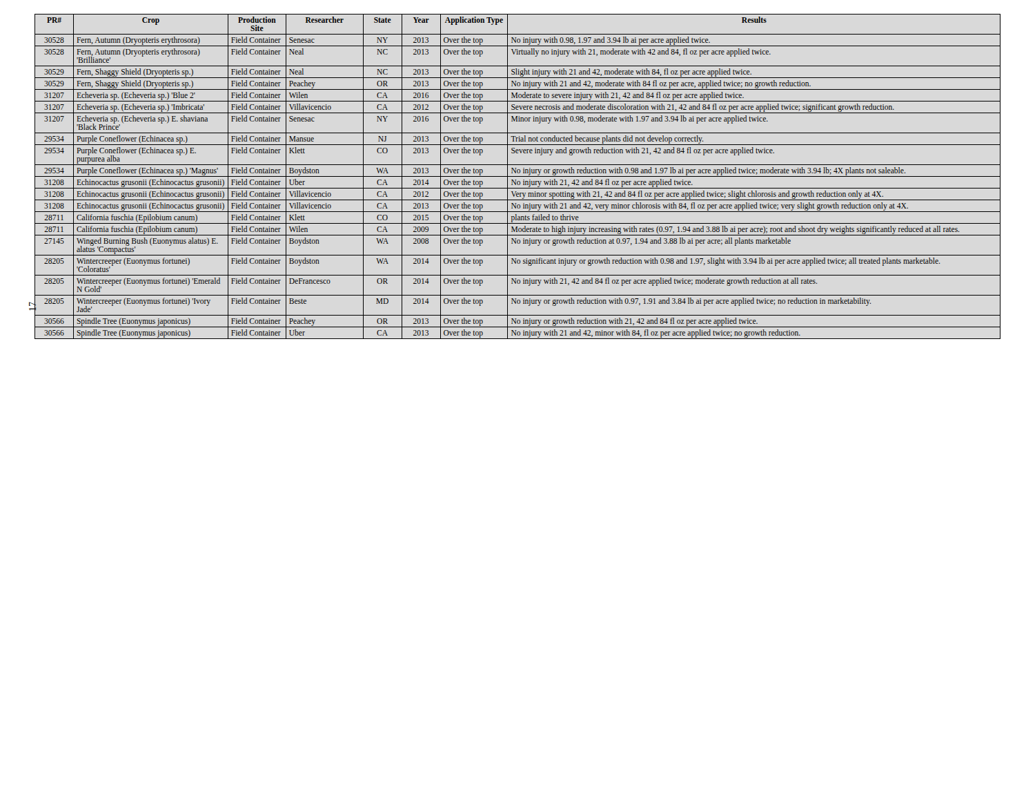17
| PR# | Crop | Production Site | Researcher | State | Year | Application Type | Results |
| --- | --- | --- | --- | --- | --- | --- | --- |
| 30528 | Fern, Autumn (Dryopteris erythrosora) | Field Container | Senesac | NY | 2013 | Over the top | No injury with 0.98, 1.97 and 3.94 lb ai per acre applied twice. |
| 30528 | Fern, Autumn (Dryopteris erythrosora) 'Brilliance' | Field Container | Neal | NC | 2013 | Over the top | Virtually no injury with 21, moderate with 42 and 84, fl oz per acre applied twice. |
| 30529 | Fern, Shaggy Shield (Dryopteris sp.) | Field Container | Neal | NC | 2013 | Over the top | Slight injury with 21 and 42, moderate with 84, fl oz per acre applied twice. |
| 30529 | Fern, Shaggy Shield (Dryopteris sp.) | Field Container | Peachey | OR | 2013 | Over the top | No injury with 21 and 42, moderate with 84 fl oz per acre, applied twice; no growth reduction. |
| 31207 | Echeveria sp. (Echeveria sp.) 'Blue 2' | Field Container | Wilen | CA | 2016 | Over the top | Moderate to severe injury with 21, 42 and 84 fl oz per acre applied twice. |
| 31207 | Echeveria sp. (Echeveria sp.) 'Imbricata' | Field Container | Villavicencio | CA | 2012 | Over the top | Severe necrosis and moderate discoloration with 21, 42 and 84 fl oz per acre applied twice; significant growth reduction. |
| 31207 | Echeveria sp. (Echeveria sp.) E. shaviana 'Black Prince' | Field Container | Senesac | NY | 2016 | Over the top | Minor injury with 0.98, moderate with 1.97 and 3.94 lb ai per acre applied twice. |
| 29534 | Purple Coneflower (Echinacea sp.) | Field Container | Mansue | NJ | 2013 | Over the top | Trial not conducted because plants did not develop correctly. |
| 29534 | Purple Coneflower (Echinacea sp.) E. purpurea alba | Field Container | Klett | CO | 2013 | Over the top | Severe injury and growth reduction with 21, 42 and 84 fl oz per acre applied twice. |
| 29534 | Purple Coneflower (Echinacea sp.) 'Magnus' | Field Container | Boydston | WA | 2013 | Over the top | No injury or growth reduction with 0.98 and 1.97 lb ai per acre applied twice; moderate with 3.94 lb; 4X plants not saleable. |
| 31208 | Echinocactus grusonii (Echinocactus grusonii) | Field Container | Uber | CA | 2014 | Over the top | No injury with 21, 42 and 84 fl oz per acre applied twice. |
| 31208 | Echinocactus grusonii (Echinocactus grusonii) | Field Container | Villavicencio | CA | 2012 | Over the top | Very minor spotting with 21, 42 and 84 fl oz per acre applied twice; slight chlorosis and growth reduction only at 4X. |
| 31208 | Echinocactus grusonii (Echinocactus grusonii) | Field Container | Villavicencio | CA | 2013 | Over the top | No injury with 21 and 42, very minor chlorosis with 84, fl oz per acre applied twice; very slight growth reduction only at 4X. |
| 28711 | California fuschia (Epilobium canum) | Field Container | Klett | CO | 2015 | Over the top | plants failed to thrive |
| 28711 | California fuschia (Epilobium canum) | Field Container | Wilen | CA | 2009 | Over the top | Moderate to high injury increasing with rates (0.97, 1.94 and 3.88 lb ai per acre); root and shoot dry weights significantly reduced at all rates. |
| 27145 | Winged Burning Bush (Euonymus alatus) E. alatus 'Compactus' | Field Container | Boydston | WA | 2008 | Over the top | No injury or growth reduction at 0.97, 1.94 and 3.88 lb ai per acre; all plants marketable |
| 28205 | Wintercreeper (Euonymus fortunei) 'Coloratus' | Field Container | Boydston | WA | 2014 | Over the top | No significant injury or growth reduction with 0.98 and 1.97, slight with 3.94 lb ai per acre applied twice; all treated plants marketable. |
| 28205 | Wintercreeper (Euonymus fortunei) 'Emerald N Gold' | Field Container | DeFrancesco | OR | 2014 | Over the top | No injury with 21, 42 and 84 fl oz per acre applied twice; moderate growth reduction at all rates. |
| 28205 | Wintercreeper (Euonymus fortunei) 'Ivory Jade' | Field Container | Beste | MD | 2014 | Over the top | No injury or growth reduction with 0.97, 1.91 and 3.84 lb ai per acre applied twice; no reduction in marketability. |
| 30566 | Spindle Tree (Euonymus japonicus) | Field Container | Peachey | OR | 2013 | Over the top | No injury or growth reduction with 21, 42 and 84 fl oz per acre applied twice. |
| 30566 | Spindle Tree (Euonymus japonicus) | Field Container | Uber | CA | 2013 | Over the top | No injury with 21 and 42, minor with 84, fl oz per acre applied twice; no growth reduction. |